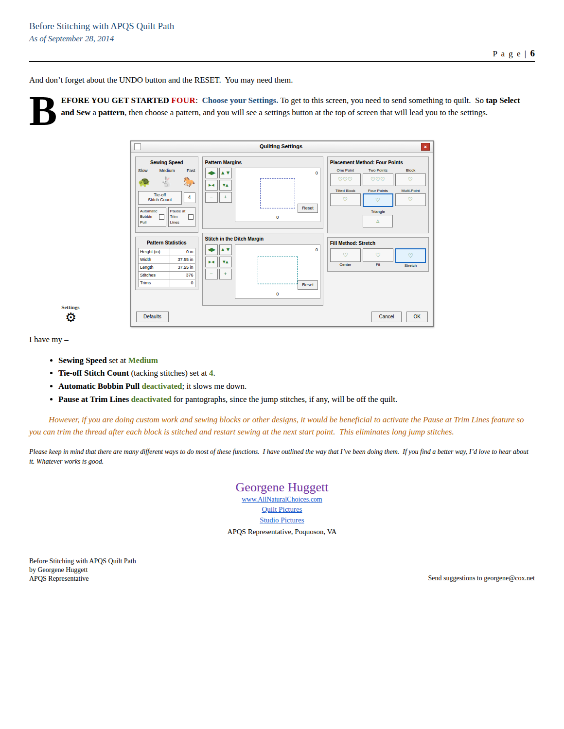Before Stitching with APQS Quilt Path
As of September 28, 2014
P a g e | 6
And don’t forget about the UNDO button and the RESET. You may need them.
B
EFORE YOU GET STARTED FOUR: Choose your Settings. To get to this screen, you need to send something to quilt. So tap Select and Sew a pattern, then choose a pattern, and you will see a settings button at the top of screen that will lead you to the settings.
Settings ⚙
Quilting Settings ×
Sewing Speed
Slow Medium Fast
🐢🐇🐎
Tie-off
Stitch Count 4
Automatic
Bobbin
Pull Pause at
Trim
Lines
Pattern Statistics
| Height (in) | 0 in |
| Width | 37.55 in |
| Length | 37.55 in |
| Stitches | 376 |
| Trims | 0 |
Pattern Margins
◀▶▲▼ ▸◂▾▴ −+
0
Reset 0
Stitch in the Ditch Margin
◀▶▲▼ ▸◂▾▴ −+
0
Reset 0
Placement Method: Four Points
One Point
♡♡♡
Two Points
♡♡♡
Block
♡
Tilted Block
♡
Four Points
♡
Multi-Point
♡
Triangle
△
Fill Method: Stretch
♡
Center
♡
Fit
♡
Stretch
Defaults Cancel OK
I have my –
Sewing Speed set at Medium
Tie-off Stitch Count (tacking stitches) set at 4.
Automatic Bobbin Pull deactivated; it slows me down.
Pause at Trim Lines deactivated for pantographs, since the jump stitches, if any, will be off the quilt.
However, if you are doing custom work and sewing blocks or other designs, it would be beneficial to activate the Pause at Trim Lines feature so you can trim the thread after each block is stitched and restart sewing at the next start point. This eliminates long jump stitches.
Please keep in mind that there are many different ways to do most of these functions. I have outlined the way that I’ve been doing them. If you find a better way, I’d love to hear about it. Whatever works is good.
Georgene Huggett
www.AllNaturalChoices.com
Quilt Pictures Studio Pictures
APQS Representative, Poquoson, VA
Before Stitching with APQS Quilt Path
by Georgene Huggett
APQS Representative
Send suggestions to georgene@cox.net